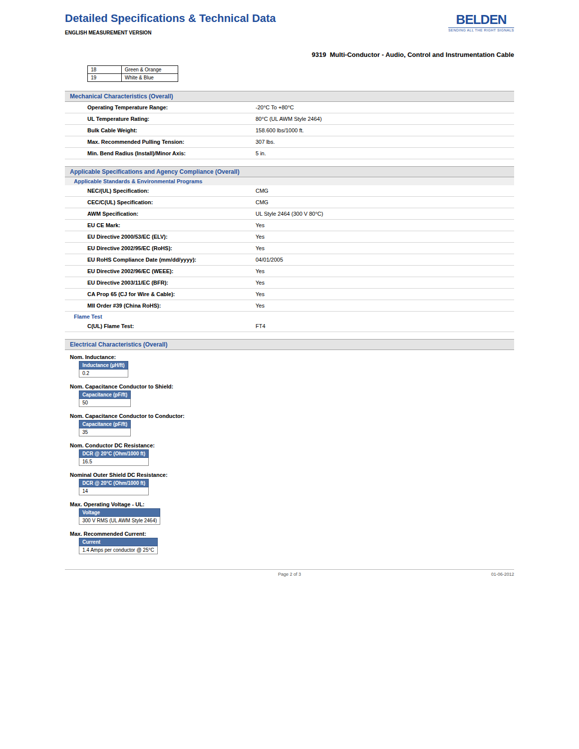Detailed Specifications & Technical Data
BELDEN
SENDING ALL THE RIGHT SIGNALS
ENGLISH MEASUREMENT VERSION
9319 Multi-Conductor - Audio, Control and Instrumentation Cable
| 18 | Green & Orange |
| 19 | White & Blue |
Mechanical Characteristics (Overall)
| Operating Temperature Range: | -20°C To +80°C |
| UL Temperature Rating: | 80°C (UL AWM Style 2464) |
| Bulk Cable Weight: | 158.600 lbs/1000 ft. |
| Max. Recommended Pulling Tension: | 307 lbs. |
| Min. Bend Radius (Install)/Minor Axis: | 5 in. |
Applicable Specifications and Agency Compliance (Overall)
Applicable Standards & Environmental Programs
| NEC/(UL) Specification: | CMG |
| CEC/C(UL) Specification: | CMG |
| AWM Specification: | UL Style 2464 (300 V 80°C) |
| EU CE Mark: | Yes |
| EU Directive 2000/53/EC (ELV): | Yes |
| EU Directive 2002/95/EC (RoHS): | Yes |
| EU RoHS Compliance Date (mm/dd/yyyy): | 04/01/2005 |
| EU Directive 2002/96/EC (WEEE): | Yes |
| EU Directive 2003/11/EC (BFR): | Yes |
| CA Prop 65 (CJ for Wire & Cable): | Yes |
| MII Order #39 (China RoHS): | Yes |
Flame Test
| C(UL) Flame Test: | FT4 |
Electrical Characteristics (Overall)
Nom. Inductance:
| Inductance (µH/ft) |
| --- |
| 0.2 |
Nom. Capacitance Conductor to Shield:
| Capacitance (pF/ft) |
| --- |
| 50 |
Nom. Capacitance Conductor to Conductor:
| Capacitance (pF/ft) |
| --- |
| 35 |
Nom. Conductor DC Resistance:
| DCR @ 20°C (Ohm/1000 ft) |
| --- |
| 16.5 |
Nominal Outer Shield DC Resistance:
| DCR @ 20°C (Ohm/1000 ft) |
| --- |
| 14 |
Max. Operating Voltage - UL:
| Voltage |
| --- |
| 300 V RMS (UL AWM Style 2464) |
Max. Recommended Current:
| Current |
| --- |
| 1.4 Amps per conductor @ 25°C |
Page 2 of 3
01-06-2012